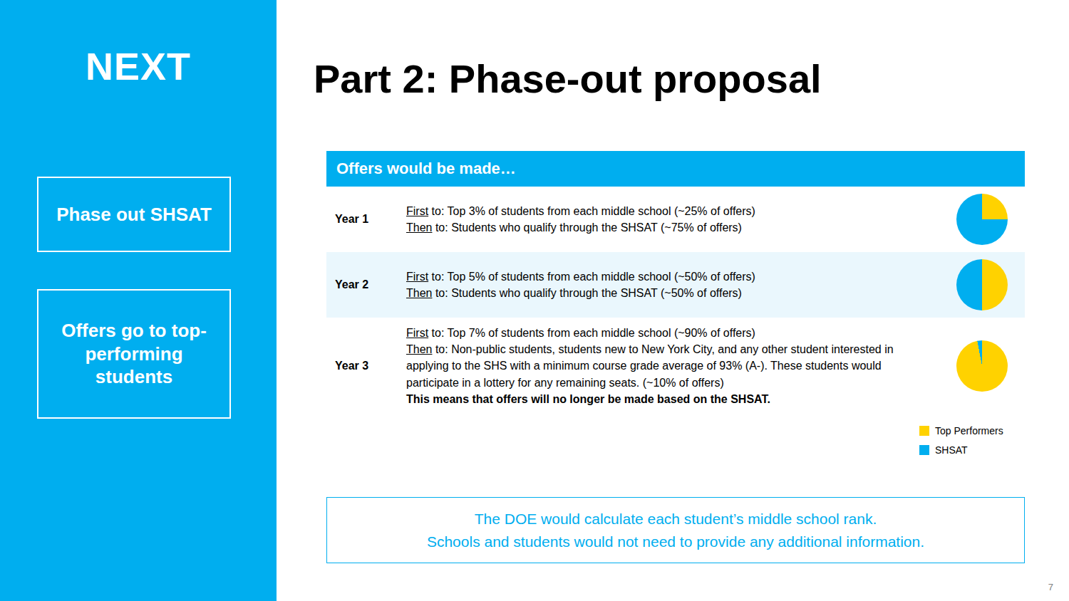NEXT
Phase out SHSAT
Offers go to top-performing students
Part 2: Phase-out proposal
| Offers would be made… |
| --- |
| Year 1 | First to: Top 3% of students from each middle school (~25% of offers) Then to: Students who qualify through the SHSAT (~75% of offers) | |
| Year 2 | First to: Top 5% of students from each middle school (~50% of offers) Then to: Students who qualify through the SHSAT (~50% of offers) | |
| Year 3 | First to: Top 7% of students from each middle school (~90% of offers) Then to: Non-public students, students new to New York City, and any other student interested in applying to the SHS with a minimum course grade average of 93% (A-). These students would participate in a lottery for any remaining seats. (~10% of offers) This means that offers will no longer be made based on the SHSAT. | |
Top Performers
SHSAT
The DOE would calculate each student’s middle school rank.
Schools and students would not need to provide any additional information.
7